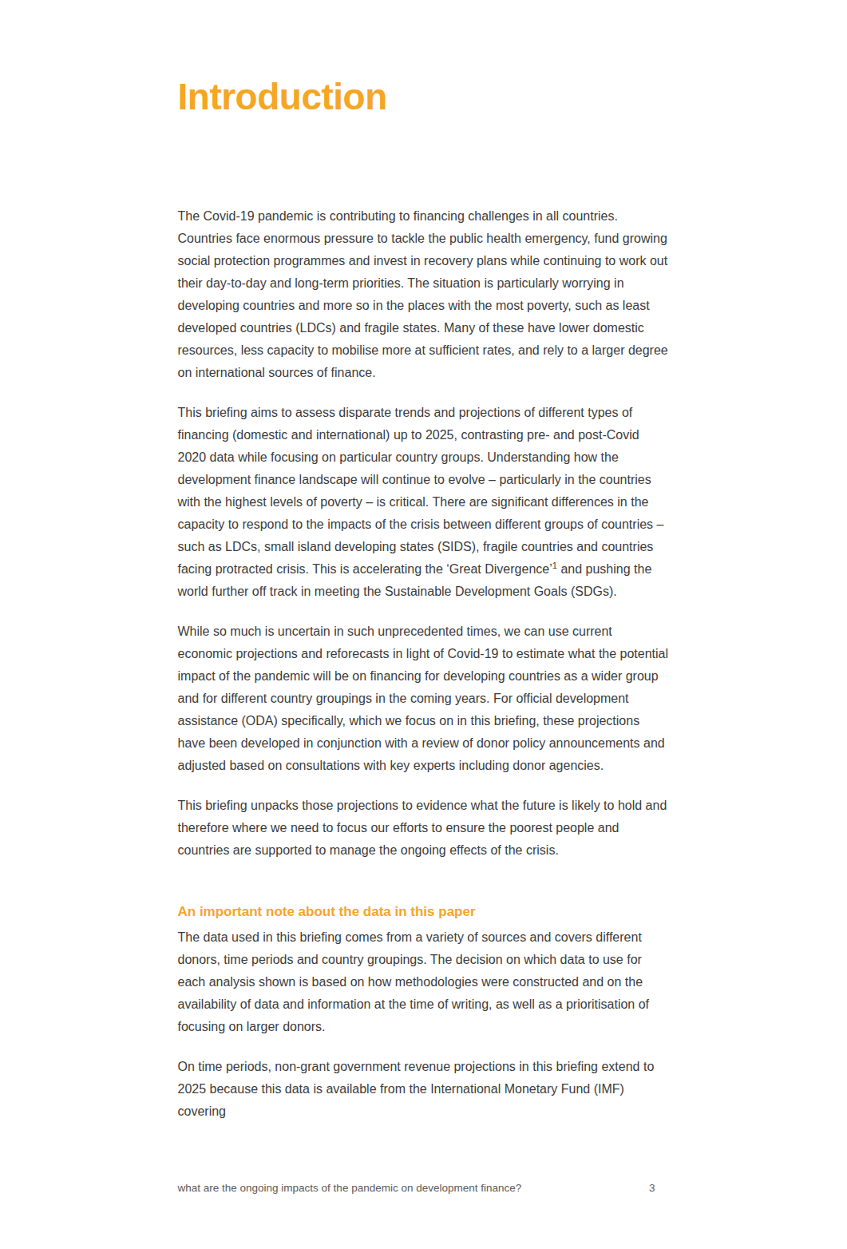Introduction
The Covid-19 pandemic is contributing to financing challenges in all countries. Countries face enormous pressure to tackle the public health emergency, fund growing social protection programmes and invest in recovery plans while continuing to work out their day-to-day and long-term priorities. The situation is particularly worrying in developing countries and more so in the places with the most poverty, such as least developed countries (LDCs) and fragile states. Many of these have lower domestic resources, less capacity to mobilise more at sufficient rates, and rely to a larger degree on international sources of finance.
This briefing aims to assess disparate trends and projections of different types of financing (domestic and international) up to 2025, contrasting pre- and post-Covid 2020 data while focusing on particular country groups. Understanding how the development finance landscape will continue to evolve – particularly in the countries with the highest levels of poverty – is critical. There are significant differences in the capacity to respond to the impacts of the crisis between different groups of countries – such as LDCs, small island developing states (SIDS), fragile countries and countries facing protracted crisis. This is accelerating the ‘Great Divergence’1 and pushing the world further off track in meeting the Sustainable Development Goals (SDGs).
While so much is uncertain in such unprecedented times, we can use current economic projections and reforecasts in light of Covid-19 to estimate what the potential impact of the pandemic will be on financing for developing countries as a wider group and for different country groupings in the coming years. For official development assistance (ODA) specifically, which we focus on in this briefing, these projections have been developed in conjunction with a review of donor policy announcements and adjusted based on consultations with key experts including donor agencies.
This briefing unpacks those projections to evidence what the future is likely to hold and therefore where we need to focus our efforts to ensure the poorest people and countries are supported to manage the ongoing effects of the crisis.
An important note about the data in this paper
The data used in this briefing comes from a variety of sources and covers different donors, time periods and country groupings. The decision on which data to use for each analysis shown is based on how methodologies were constructed and on the availability of data and information at the time of writing, as well as a prioritisation of focusing on larger donors.
On time periods, non-grant government revenue projections in this briefing extend to 2025 because this data is available from the International Monetary Fund (IMF) covering
what are the ongoing impacts of the pandemic on development finance? 3